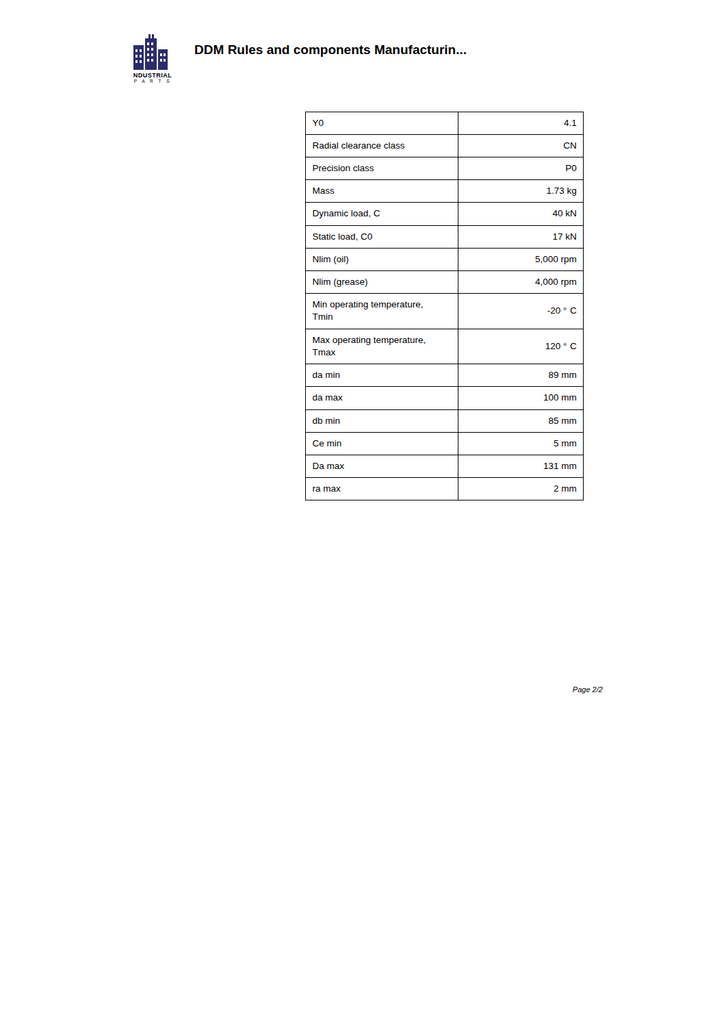NDUSTRIAL
P A R T S
DDM Rules and components Manufacturin...
| Y0 | 4.1 |
| Radial clearance class | CN |
| Precision class | P0 |
| Mass | 1.73 kg |
| Dynamic load, C | 40 kN |
| Static load, C0 | 17 kN |
| Nlim (oil) | 5,000 rpm |
| Nlim (grease) | 4,000 rpm |
| Min operating temperature, Tmin | -20 ° C |
| Max operating temperature, Tmax | 120 ° C |
| da min | 89 mm |
| da max | 100 mm |
| db min | 85 mm |
| Ce min | 5 mm |
| Da max | 131 mm |
| ra max | 2 mm |
Page 2/2